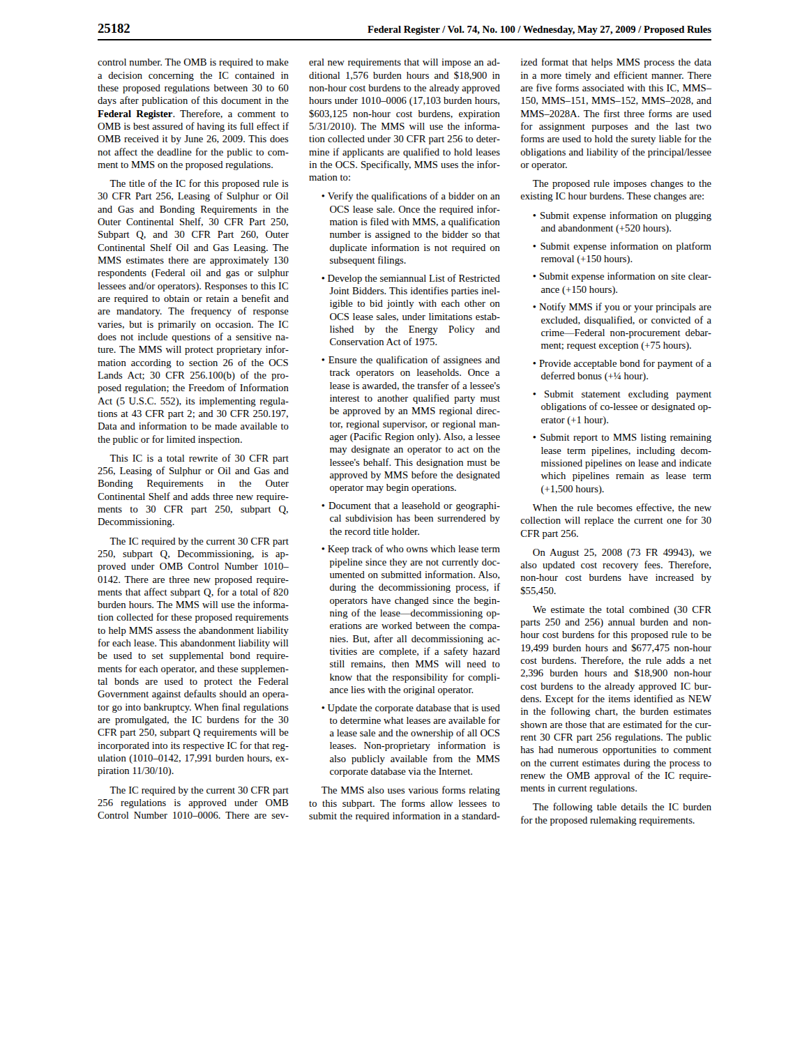25182
Federal Register / Vol. 74, No. 100 / Wednesday, May 27, 2009 / Proposed Rules
control number. The OMB is required to make a decision concerning the IC contained in these proposed regulations between 30 to 60 days after publication of this document in the Federal Register. Therefore, a comment to OMB is best assured of having its full effect if OMB received it by June 26, 2009. This does not affect the deadline for the public to comment to MMS on the proposed regulations.
The title of the IC for this proposed rule is 30 CFR Part 256, Leasing of Sulphur or Oil and Gas and Bonding Requirements in the Outer Continental Shelf, 30 CFR Part 250, Subpart Q, and 30 CFR Part 260, Outer Continental Shelf Oil and Gas Leasing. The MMS estimates there are approximately 130 respondents (Federal oil and gas or sulphur lessees and/or operators). Responses to this IC are required to obtain or retain a benefit and are mandatory. The frequency of response varies, but is primarily on occasion. The IC does not include questions of a sensitive nature. The MMS will protect proprietary information according to section 26 of the OCS Lands Act; 30 CFR 256.100(b) of the proposed regulation; the Freedom of Information Act (5 U.S.C. 552), its implementing regulations at 43 CFR part 2; and 30 CFR 250.197, Data and information to be made available to the public or for limited inspection.
This IC is a total rewrite of 30 CFR part 256, Leasing of Sulphur or Oil and Gas and Bonding Requirements in the Outer Continental Shelf and adds three new requirements to 30 CFR part 250, subpart Q, Decommissioning.
The IC required by the current 30 CFR part 250, subpart Q, Decommissioning, is approved under OMB Control Number 1010–0142. There are three new proposed requirements that affect subpart Q, for a total of 820 burden hours. The MMS will use the information collected for these proposed requirements to help MMS assess the abandonment liability for each lease. This abandonment liability will be used to set supplemental bond requirements for each operator, and these supplemental bonds are used to protect the Federal Government against defaults should an operator go into bankruptcy. When final regulations are promulgated, the IC burdens for the 30 CFR part 250, subpart Q requirements will be incorporated into its respective IC for that regulation (1010–0142, 17,991 burden hours, expiration 11/30/10).
The IC required by the current 30 CFR part 256 regulations is approved under OMB Control Number 1010–0006. There are several new requirements that will impose an additional 1,576 burden hours and $18,900 in non-hour cost burdens to the already approved hours under 1010–0006 (17,103 burden hours, $603,125 non-hour cost burdens, expiration 5/31/2010). The MMS will use the information collected under 30 CFR part 256 to determine if applicants are qualified to hold leases in the OCS. Specifically, MMS uses the information to:
Verify the qualifications of a bidder on an OCS lease sale. Once the required information is filed with MMS, a qualification number is assigned to the bidder so that duplicate information is not required on subsequent filings.
Develop the semiannual List of Restricted Joint Bidders. This identifies parties ineligible to bid jointly with each other on OCS lease sales, under limitations established by the Energy Policy and Conservation Act of 1975.
Ensure the qualification of assignees and track operators on leaseholds. Once a lease is awarded, the transfer of a lessee's interest to another qualified party must be approved by an MMS regional director, regional supervisor, or regional manager (Pacific Region only). Also, a lessee may designate an operator to act on the lessee's behalf. This designation must be approved by MMS before the designated operator may begin operations.
Document that a leasehold or geographical subdivision has been surrendered by the record title holder.
Keep track of who owns which lease term pipeline since they are not currently documented on submitted information. Also, during the decommissioning process, if operators have changed since the beginning of the lease—decommissioning operations are worked between the companies. But, after all decommissioning activities are complete, if a safety hazard still remains, then MMS will need to know that the responsibility for compliance lies with the original operator.
Update the corporate database that is used to determine what leases are available for a lease sale and the ownership of all OCS leases. Non-proprietary information is also publicly available from the MMS corporate database via the Internet.
The MMS also uses various forms relating to this subpart. The forms allow lessees to submit the required information in a standardized format that helps MMS process the data in a more timely and efficient manner. There are five forms associated with this IC, MMS–150, MMS–151, MMS–152, MMS–2028, and MMS–2028A. The first three forms are used for assignment purposes and the last two forms are used to hold the surety liable for the obligations and liability of the principal/lessee or operator.
The proposed rule imposes changes to the existing IC hour burdens. These changes are:
Submit expense information on plugging and abandonment (+520 hours).
Submit expense information on platform removal (+150 hours).
Submit expense information on site clearance (+150 hours).
Notify MMS if you or your principals are excluded, disqualified, or convicted of a crime—Federal non-procurement debarment; request exception (+75 hours).
Provide acceptable bond for payment of a deferred bonus (+¼ hour).
Submit statement excluding payment obligations of co-lessee or designated operator (+1 hour).
Submit report to MMS listing remaining lease term pipelines, including decommissioned pipelines on lease and indicate which pipelines remain as lease term (+1,500 hours).
When the rule becomes effective, the new collection will replace the current one for 30 CFR part 256.
On August 25, 2008 (73 FR 49943), we also updated cost recovery fees. Therefore, non-hour cost burdens have increased by $55,450.
We estimate the total combined (30 CFR parts 250 and 256) annual burden and non-hour cost burdens for this proposed rule to be 19,499 burden hours and $677,475 non-hour cost burdens. Therefore, the rule adds a net 2,396 burden hours and $18,900 non-hour cost burdens to the already approved IC burdens. Except for the items identified as NEW in the following chart, the burden estimates shown are those that are estimated for the current 30 CFR part 256 regulations. The public has had numerous opportunities to comment on the current estimates during the process to renew the OMB approval of the IC requirements in current regulations.
The following table details the IC burden for the proposed rulemaking requirements.